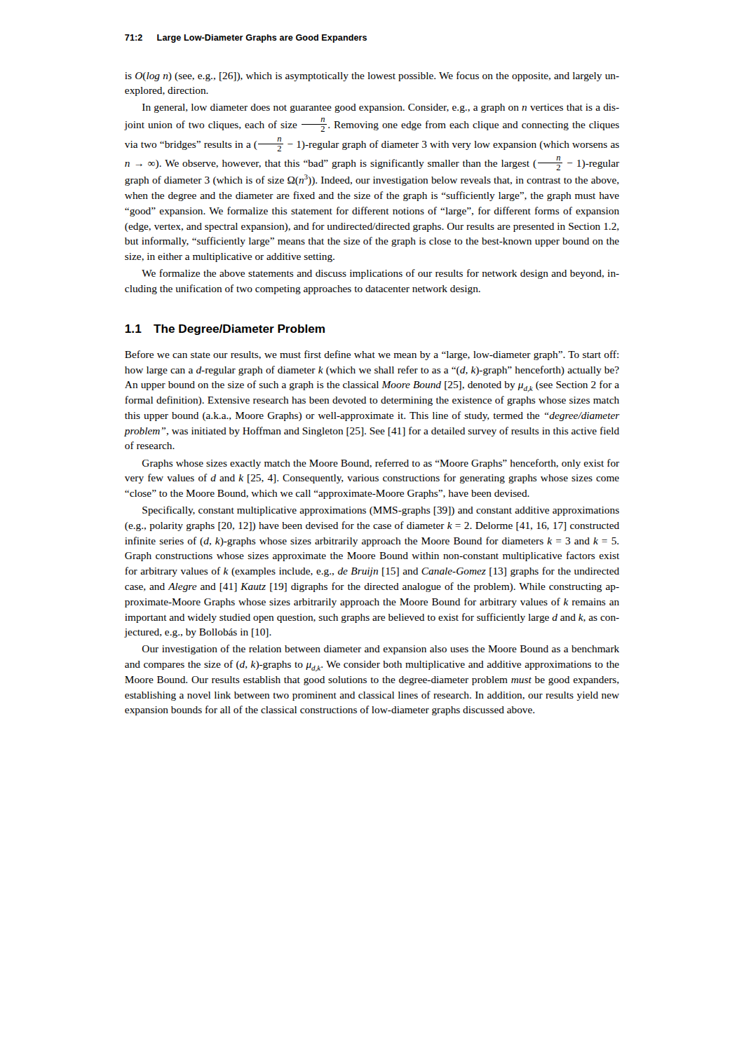71:2 Large Low-Diameter Graphs are Good Expanders
is O(log n) (see, e.g., [26]), which is asymptotically the lowest possible. We focus on the opposite, and largely unexplored, direction.
In general, low diameter does not guarantee good expansion. Consider, e.g., a graph on n vertices that is a disjoint union of two cliques, each of size n 2. Removing one edge from each clique and connecting the cliques via two “bridges” results in a (n 2 − 1)-regular graph of diameter 3 with very low expansion (which worsens as n → ∞). We observe, however, that this “bad” graph is significantly smaller than the largest (n 2 − 1)-regular graph of diameter 3 (which is of size Ω(n3)). Indeed, our investigation below reveals that, in contrast to the above, when the degree and the diameter are fixed and the size of the graph is “sufficiently large”, the graph must have “good” expansion. We formalize this statement for different notions of “large”, for different forms of expansion (edge, vertex, and spectral expansion), and for undirected/directed graphs. Our results are presented in Section 1.2, but informally, “sufficiently large” means that the size of the graph is close to the best-known upper bound on the size, in either a multiplicative or additive setting.
We formalize the above statements and discuss implications of our results for network design and beyond, including the unification of two competing approaches to datacenter network design.
1.1 The Degree/Diameter Problem
Before we can state our results, we must first define what we mean by a “large, low-diameter graph”. To start off: how large can a d-regular graph of diameter k (which we shall refer to as a “(d, k)-graph” henceforth) actually be? An upper bound on the size of such a graph is the classical Moore Bound [25], denoted by μd,k (see Section 2 for a formal definition). Extensive research has been devoted to determining the existence of graphs whose sizes match this upper bound (a.k.a., Moore Graphs) or well-approximate it. This line of study, termed the “degree/diameter problem”, was initiated by Hoffman and Singleton [25]. See [41] for a detailed survey of results in this active field of research.
Graphs whose sizes exactly match the Moore Bound, referred to as “Moore Graphs” henceforth, only exist for very few values of d and k [25, 4]. Consequently, various constructions for generating graphs whose sizes come “close” to the Moore Bound, which we call “approximate-Moore Graphs”, have been devised.
Specifically, constant multiplicative approximations (MMS-graphs [39]) and constant additive approximations (e.g., polarity graphs [20, 12]) have been devised for the case of diameter k = 2. Delorme [41, 16, 17] constructed infinite series of (d, k)-graphs whose sizes arbitrarily approach the Moore Bound for diameters k = 3 and k = 5. Graph constructions whose sizes approximate the Moore Bound within non-constant multiplicative factors exist for arbitrary values of k (examples include, e.g., de Bruijn [15] and Canale-Gomez [13] graphs for the undirected case, and Alegre and [41] Kautz [19] digraphs for the directed analogue of the problem). While constructing approximate-Moore Graphs whose sizes arbitrarily approach the Moore Bound for arbitrary values of k remains an important and widely studied open question, such graphs are believed to exist for sufficiently large d and k, as conjectured, e.g., by Bollobás in [10].
Our investigation of the relation between diameter and expansion also uses the Moore Bound as a benchmark and compares the size of (d, k)-graphs to μd,k. We consider both multiplicative and additive approximations to the Moore Bound. Our results establish that good solutions to the degree-diameter problem must be good expanders, establishing a novel link between two prominent and classical lines of research. In addition, our results yield new expansion bounds for all of the classical constructions of low-diameter graphs discussed above.